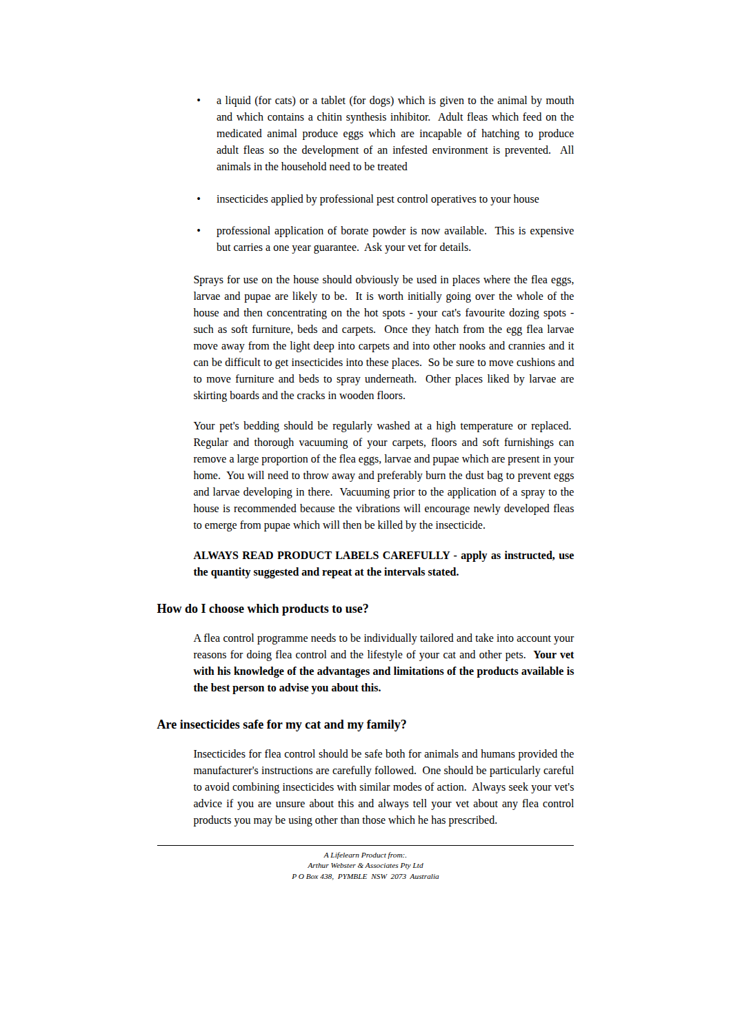a liquid (for cats) or a tablet (for dogs) which is given to the animal by mouth and which contains a chitin synthesis inhibitor. Adult fleas which feed on the medicated animal produce eggs which are incapable of hatching to produce adult fleas so the development of an infested environment is prevented. All animals in the household need to be treated
insecticides applied by professional pest control operatives to your house
professional application of borate powder is now available. This is expensive but carries a one year guarantee. Ask your vet for details.
Sprays for use on the house should obviously be used in places where the flea eggs, larvae and pupae are likely to be. It is worth initially going over the whole of the house and then concentrating on the hot spots - your cat's favourite dozing spots - such as soft furniture, beds and carpets. Once they hatch from the egg flea larvae move away from the light deep into carpets and into other nooks and crannies and it can be difficult to get insecticides into these places. So be sure to move cushions and to move furniture and beds to spray underneath. Other places liked by larvae are skirting boards and the cracks in wooden floors.
Your pet's bedding should be regularly washed at a high temperature or replaced. Regular and thorough vacuuming of your carpets, floors and soft furnishings can remove a large proportion of the flea eggs, larvae and pupae which are present in your home. You will need to throw away and preferably burn the dust bag to prevent eggs and larvae developing in there. Vacuuming prior to the application of a spray to the house is recommended because the vibrations will encourage newly developed fleas to emerge from pupae which will then be killed by the insecticide.
ALWAYS READ PRODUCT LABELS CAREFULLY - apply as instructed, use the quantity suggested and repeat at the intervals stated.
How do I choose which products to use?
A flea control programme needs to be individually tailored and take into account your reasons for doing flea control and the lifestyle of your cat and other pets. Your vet with his knowledge of the advantages and limitations of the products available is the best person to advise you about this.
Are insecticides safe for my cat and my family?
Insecticides for flea control should be safe both for animals and humans provided the manufacturer's instructions are carefully followed. One should be particularly careful to avoid combining insecticides with similar modes of action. Always seek your vet's advice if you are unsure about this and always tell your vet about any flea control products you may be using other than those which he has prescribed.
A Lifelearn Product from:.
Arthur Webster & Associates Pty Ltd
P O Box 438, PYMBLE NSW 2073 Australia